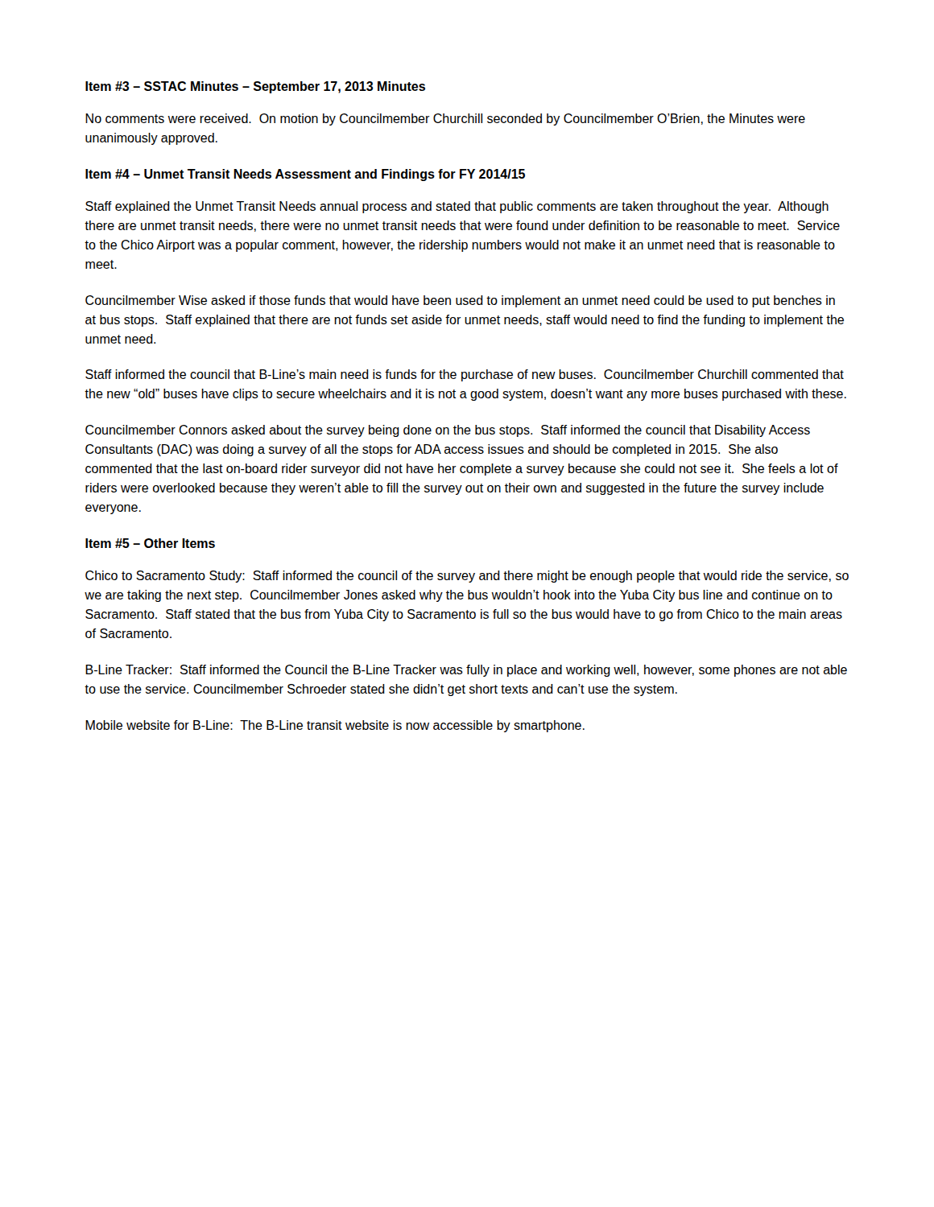Item #3 – SSTAC Minutes – September 17, 2013 Minutes
No comments were received. On motion by Councilmember Churchill seconded by Councilmember O’Brien, the Minutes were unanimously approved.
Item #4 – Unmet Transit Needs Assessment and Findings for FY 2014/15
Staff explained the Unmet Transit Needs annual process and stated that public comments are taken throughout the year. Although there are unmet transit needs, there were no unmet transit needs that were found under definition to be reasonable to meet. Service to the Chico Airport was a popular comment, however, the ridership numbers would not make it an unmet need that is reasonable to meet.
Councilmember Wise asked if those funds that would have been used to implement an unmet need could be used to put benches in at bus stops. Staff explained that there are not funds set aside for unmet needs, staff would need to find the funding to implement the unmet need.
Staff informed the council that B-Line’s main need is funds for the purchase of new buses. Councilmember Churchill commented that the new “old” buses have clips to secure wheelchairs and it is not a good system, doesn’t want any more buses purchased with these.
Councilmember Connors asked about the survey being done on the bus stops. Staff informed the council that Disability Access Consultants (DAC) was doing a survey of all the stops for ADA access issues and should be completed in 2015. She also commented that the last on-board rider surveyor did not have her complete a survey because she could not see it. She feels a lot of riders were overlooked because they weren’t able to fill the survey out on their own and suggested in the future the survey include everyone.
Item #5 – Other Items
Chico to Sacramento Study: Staff informed the council of the survey and there might be enough people that would ride the service, so we are taking the next step. Councilmember Jones asked why the bus wouldn’t hook into the Yuba City bus line and continue on to Sacramento. Staff stated that the bus from Yuba City to Sacramento is full so the bus would have to go from Chico to the main areas of Sacramento.
B-Line Tracker: Staff informed the Council the B-Line Tracker was fully in place and working well, however, some phones are not able to use the service. Councilmember Schroeder stated she didn’t get short texts and can’t use the system.
Mobile website for B-Line: The B-Line transit website is now accessible by smartphone.